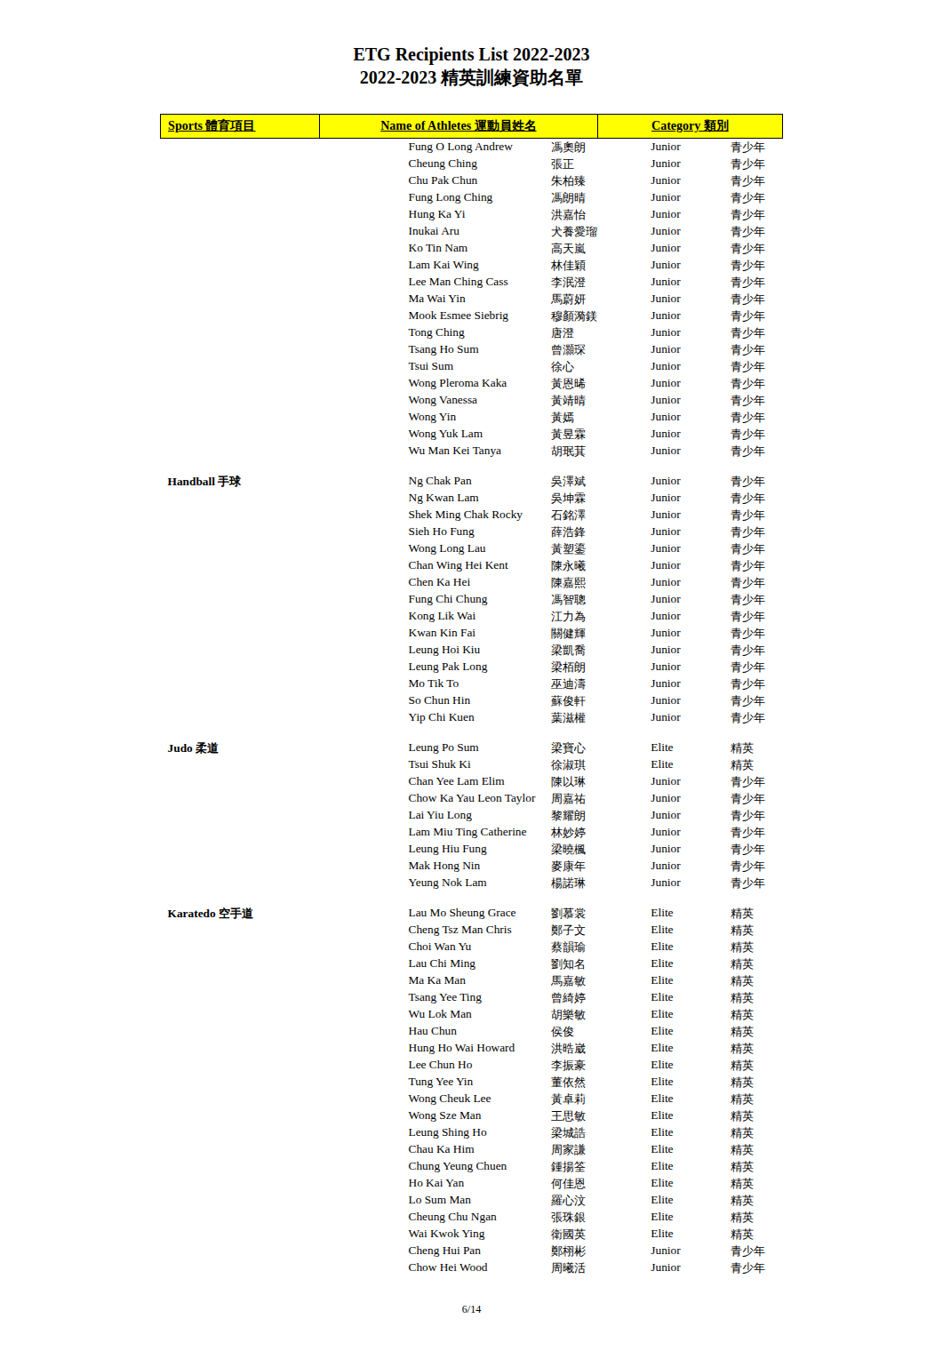ETG Recipients List 2022-2023
2022-2023 精英訓練資助名單
| Sports 體育項目 | Name of Athletes 運動員姓名 | Category 類別 |
| --- | --- | --- |
| | Fung O Long Andrew | 馮奧朗 | Junior | 青少年 |
| | Cheung Ching | 張正 | Junior | 青少年 |
| | Chu Pak Chun | 朱柏臻 | Junior | 青少年 |
| | Fung Long Ching | 馮朗晴 | Junior | 青少年 |
| | Hung Ka Yi | 洪嘉怡 | Junior | 青少年 |
| | Inukai Aru | 犬養愛瑠 | Junior | 青少年 |
| | Ko Tin Nam | 高天嵐 | Junior | 青少年 |
| | Lam Kai Wing | 林佳穎 | Junior | 青少年 |
| | Lee Man Ching Cass | 李泯澄 | Junior | 青少年 |
| | Ma Wai Yin | 馬蔚妍 | Junior | 青少年 |
| | Mook Esmee Siebrig | 穆顏漪鎂 | Junior | 青少年 |
| | Tong Ching | 唐澄 | Junior | 青少年 |
| | Tsang Ho Sum | 曾灝琛 | Junior | 青少年 |
| | Tsui Sum | 徐心 | Junior | 青少年 |
| | Wong Pleroma Kaka | 黃恩晞 | Junior | 青少年 |
| | Wong Vanessa | 黃靖晴 | Junior | 青少年 |
| | Wong Yin | 黃嫣 | Junior | 青少年 |
| | Wong Yuk Lam | 黃昱霖 | Junior | 青少年 |
| | Wu Man Kei Tanya | 胡珉萁 | Junior | 青少年 |
| Handball 手球 | Ng Chak Pan | 吳澤斌 | Junior | 青少年 |
| | Ng Kwan Lam | 吳坤霖 | Junior | 青少年 |
| | Shek Ming Chak Rocky | 石銘澤 | Junior | 青少年 |
| | Sieh Ho Fung | 薛浩鋒 | Junior | 青少年 |
| | Wong Long Lau | 黃塑鎏 | Junior | 青少年 |
| | Chan Wing Hei Kent | 陳永曦 | Junior | 青少年 |
| | Chen Ka Hei | 陳嘉熙 | Junior | 青少年 |
| | Fung Chi Chung | 馮智聰 | Junior | 青少年 |
| | Kong Lik Wai | 江力為 | Junior | 青少年 |
| | Kwan Kin Fai | 關健輝 | Junior | 青少年 |
| | Leung Hoi Kiu | 梁凱喬 | Junior | 青少年 |
| | Leung Pak Long | 梁栢朗 | Junior | 青少年 |
| | Mo Tik To | 巫迪濤 | Junior | 青少年 |
| | So Chun Hin | 蘇俊軒 | Junior | 青少年 |
| | Yip Chi Kuen | 葉滋權 | Junior | 青少年 |
| Judo 柔道 | Leung Po Sum | 梁寶心 | Elite | 精英 |
| | Tsui Shuk Ki | 徐淑琪 | Elite | 精英 |
| | Chan Yee Lam Elim | 陳以琳 | Junior | 青少年 |
| | Chow Ka Yau Leon Taylor | 周嘉祐 | Junior | 青少年 |
| | Lai Yiu Long | 黎耀朗 | Junior | 青少年 |
| | Lam Miu Ting Catherine | 林妙婷 | Junior | 青少年 |
| | Leung Hiu Fung | 梁曉楓 | Junior | 青少年 |
| | Mak Hong Nin | 麥康年 | Junior | 青少年 |
| | Yeung Nok Lam | 楊諾琳 | Junior | 青少年 |
| Karatedo 空手道 | Lau Mo Sheung Grace | 劉慕裳 | Elite | 精英 |
| | Cheng Tsz Man Chris | 鄭子文 | Elite | 精英 |
| | Choi Wan Yu | 蔡韻瑜 | Elite | 精英 |
| | Lau Chi Ming | 劉知名 | Elite | 精英 |
| | Ma Ka Man | 馬嘉敏 | Elite | 精英 |
| | Tsang Yee Ting | 曾綺婷 | Elite | 精英 |
| | Wu Lok Man | 胡樂敏 | Elite | 精英 |
| | Hau Chun | 侯俊 | Elite | 精英 |
| | Hung Ho Wai Howard | 洪晧崴 | Elite | 精英 |
| | Lee Chun Ho | 李振豪 | Elite | 精英 |
| | Tung Yee Yin | 董依然 | Elite | 精英 |
| | Wong Cheuk Lee | 黃卓莉 | Elite | 精英 |
| | Wong Sze Man | 王思敏 | Elite | 精英 |
| | Leung Shing Ho | 梁城誥 | Elite | 精英 |
| | Chau Ka Him | 周家謙 | Elite | 精英 |
| | Chung Yeung Chuen | 鍾揚筌 | Elite | 精英 |
| | Ho Kai Yan | 何佳恩 | Elite | 精英 |
| | Lo Sum Man | 羅心汶 | Elite | 精英 |
| | Cheung Chu Ngan | 張珠銀 | Elite | 精英 |
| | Wai Kwok Ying | 衛國英 | Elite | 精英 |
| | Cheng Hui Pan | 鄭栩彬 | Junior | 青少年 |
| | Chow Hei Wood | 周曦活 | Junior | 青少年 |
6/14